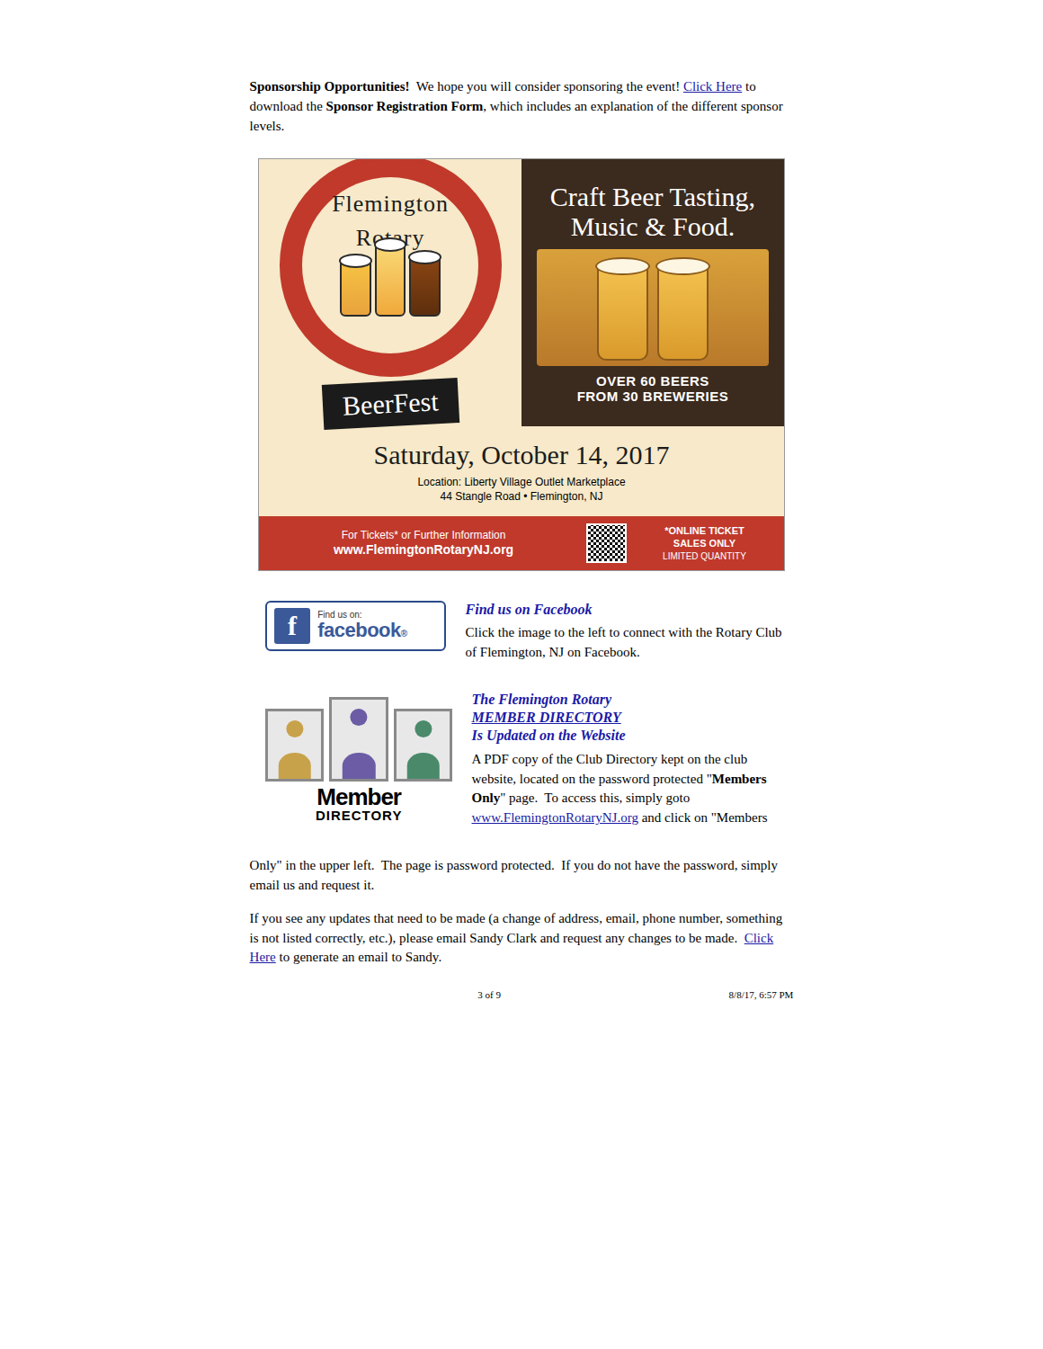Sponsorship Opportunities! We hope you will consider sponsoring the event! Click Here to download the Sponsor Registration Form, which includes an explanation of the different sponsor levels.
Flemington Rotary
BeerFest
Craft Beer Tasting,
Music & Food.
OVER 60 BEERS
FROM 30 BREWERIES
Saturday, October 14, 2017
Location: Liberty Village Outlet Marketplace
44 Stangle Road • Flemington, NJ
For Tickets* or Further Information
www.FlemingtonRotaryNJ.org
*ONLINE TICKET
SALES ONLY
LIMITED QUANTITY
f
Find us on:
facebook®
Find us on Facebook
Click the image to the left to connect with the Rotary Club of Flemington, NJ on Facebook.
Member
DIRECTORY
The Flemington Rotary
MEMBER DIRECTORY
Is Updated on the Website
A PDF copy of the Club Directory kept on the club website, located on the password protected "Members Only" page. To access this, simply goto www.FlemingtonRotaryNJ.org and click on "Members
Only" in the upper left. The page is password protected. If you do not have the password, simply email us and request it.
If you see any updates that need to be made (a change of address, email, phone number, something is not listed correctly, etc.), please email Sandy Clark and request any changes to be made. Click Here to generate an email to Sandy.
3 of 9
8/8/17, 6:57 PM